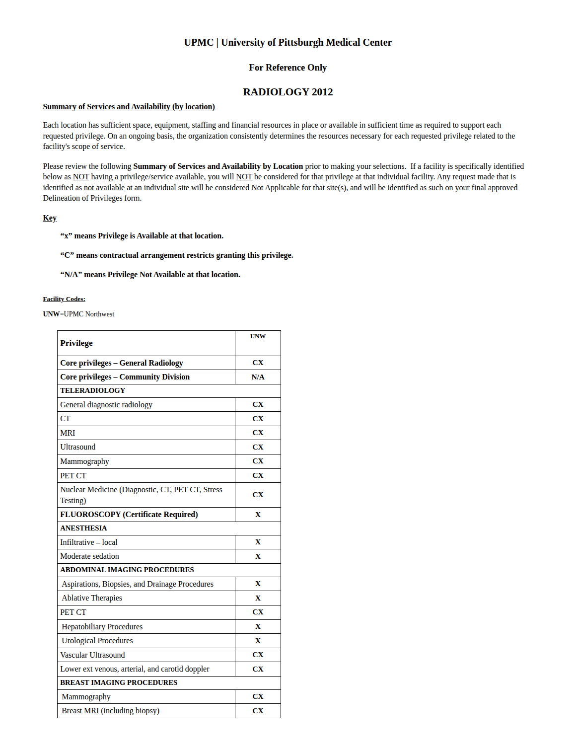UPMC | University of Pittsburgh Medical Center
For Reference Only
RADIOLOGY 2012
Summary of Services and Availability (by location)
Each location has sufficient space, equipment, staffing and financial resources in place or available in sufficient time as required to support each requested privilege. On an ongoing basis, the organization consistently determines the resources necessary for each requested privilege related to the facility's scope of service.
Please review the following Summary of Services and Availability by Location prior to making your selections. If a facility is specifically identified below as NOT having a privilege/service available, you will NOT be considered for that privilege at that individual facility. Any request made that is identified as not available at an individual site will be considered Not Applicable for that site(s), and will be identified as such on your final approved Delineation of Privileges form.
Key
“x” means Privilege is Available at that location.
“C” means contractual arrangement restricts granting this privilege.
“N/A” means Privilege Not Available at that location.
Facility Codes:
UNW=UPMC Northwest
| Privilege | UNW |
| Core privileges – General Radiology | CX |
| Core privileges – Community Division | N/A |
| TELERADIOLOGY |
| General diagnostic radiology | CX |
| CT | CX |
| MRI | CX |
| Ultrasound | CX |
| Mammography | CX |
| PET CT | CX |
| Nuclear Medicine (Diagnostic, CT, PET CT, Stress Testing) | CX |
| FLUOROSCOPY (Certificate Required) | X |
| ANESTHESIA |
| Infiltrative – local | X |
| Moderate sedation | X |
| ABDOMINAL IMAGING PROCEDURES |
| Aspirations, Biopsies, and Drainage Procedures | X |
| Ablative Therapies | X |
| PET CT | CX |
| Hepatobiliary Procedures | X |
| Urological Procedures | X |
| Vascular Ultrasound | CX |
| Lower ext venous, arterial, and carotid doppler | CX |
| BREAST IMAGING PROCEDURES |
| Mammography | CX |
| Breast MRI (including biopsy) | CX |